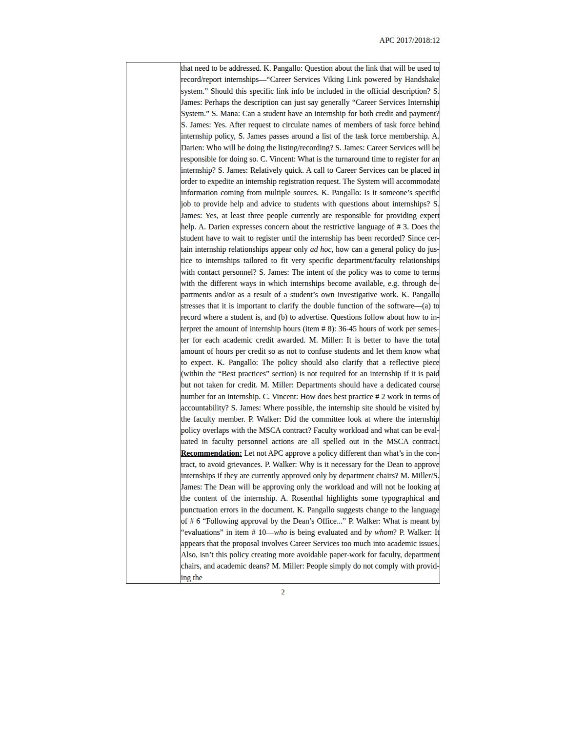APC 2017/2018:12
| | that need to be addressed. K. Pangallo: Question about the link that will be used to record/report internships—“Career Services Viking Link powered by Handshake system.” Should this specific link info be included in the official description? S. James: Perhaps the description can just say generally “Career Services Internship System.” S. Mana: Can a student have an internship for both credit and payment? S. James: Yes. After request to circulate names of members of task force behind internship policy, S. James passes around a list of the task force membership. A. Darien: Who will be doing the listing/recording? S. James: Career Services will be responsible for doing so. C. Vincent: What is the turnaround time to register for an internship? S. James: Relatively quick. A call to Career Services can be placed in order to expedite an internship registration request. The System will accommodate information coming from multiple sources. K. Pangallo: Is it someone’s specific job to provide help and advice to students with questions about internships? S. James: Yes, at least three people currently are responsible for providing expert help. A. Darien expresses concern about the restrictive language of # 3. Does the student have to wait to register until the internship has been recorded? Since certain internship relationships appear only ad hoc , how can a general policy do justice to internships tailored to fit very specific department/faculty relationships with contact personnel? S. James: The intent of the policy was to come to terms with the different ways in which internships become available, e.g. through departments and/or as a result of a student’s own investigative work. K. Pangallo stresses that it is important to clarify the double function of the software—(a) to record where a student is, and (b) to advertise. Questions follow about how to interpret the amount of internship hours (item # 8): 36-45 hours of work per semester for each academic credit awarded. M. Miller: It is better to have the total amount of hours per credit so as not to confuse students and let them know what to expect. K. Pangallo: The policy should also clarify that a reflective piece (within the “Best practices” section) is not required for an internship if it is paid but not taken for credit. M. Miller: Departments should have a dedicated course number for an internship. C. Vincent: How does best practice # 2 work in terms of accountability? S. James: Where possible, the internship site should be visited by the faculty member. P. Walker: Did the committee look at where the internship policy overlaps with the MSCA contract? Faculty workload and what can be evaluated in faculty personnel actions are all spelled out in the MSCA contract. Recommendation: Let not APC approve a policy different than what’s in the contract, to avoid grievances. P. Walker: Why is it necessary for the Dean to approve internships if they are currently approved only by department chairs? M. Miller/S. James: The Dean will be approving only the workload and will not be looking at the content of the internship. A. Rosenthal highlights some typographical and punctuation errors in the document. K. Pangallo suggests change to the language of # 6 “Following approval by the Dean’s Office...” P. Walker: What is meant by “evaluations” in item # 10— who is being evaluated and by whom ? P. Walker: It appears that the proposal involves Career Services too much into academic issues. Also, isn’t this policy creating more avoidable paper-work for faculty, department chairs, and academic deans? M. Miller: People simply do not comply with providing the |
2